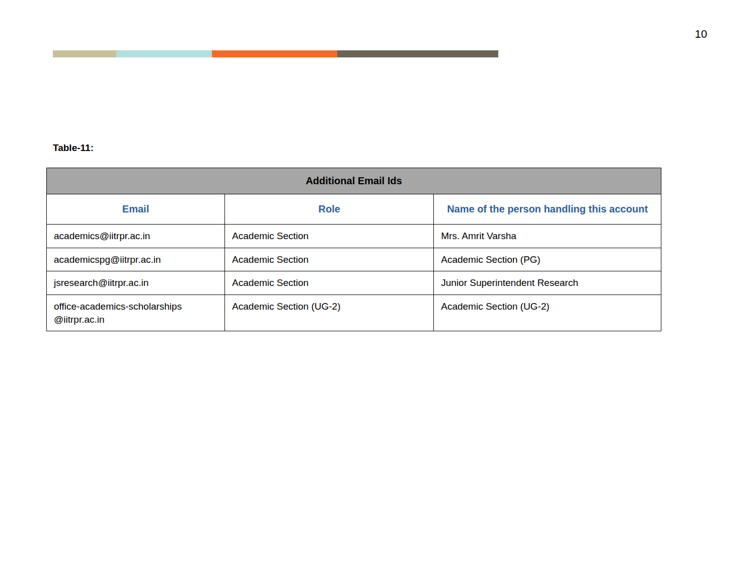10
Table-11:
| Additional Email Ids |
| --- |
| Email | Role | Name of the person handling this account |
| academics@iitrpr.ac.in | Academic Section | Mrs. Amrit Varsha |
| academicspg@iitrpr.ac.in | Academic Section | Academic Section (PG) |
| jsresearch@iitrpr.ac.in | Academic Section | Junior Superintendent Research |
| office-academics-scholarships @iitrpr.ac.in | Academic Section (UG-2) | Academic Section (UG-2) |